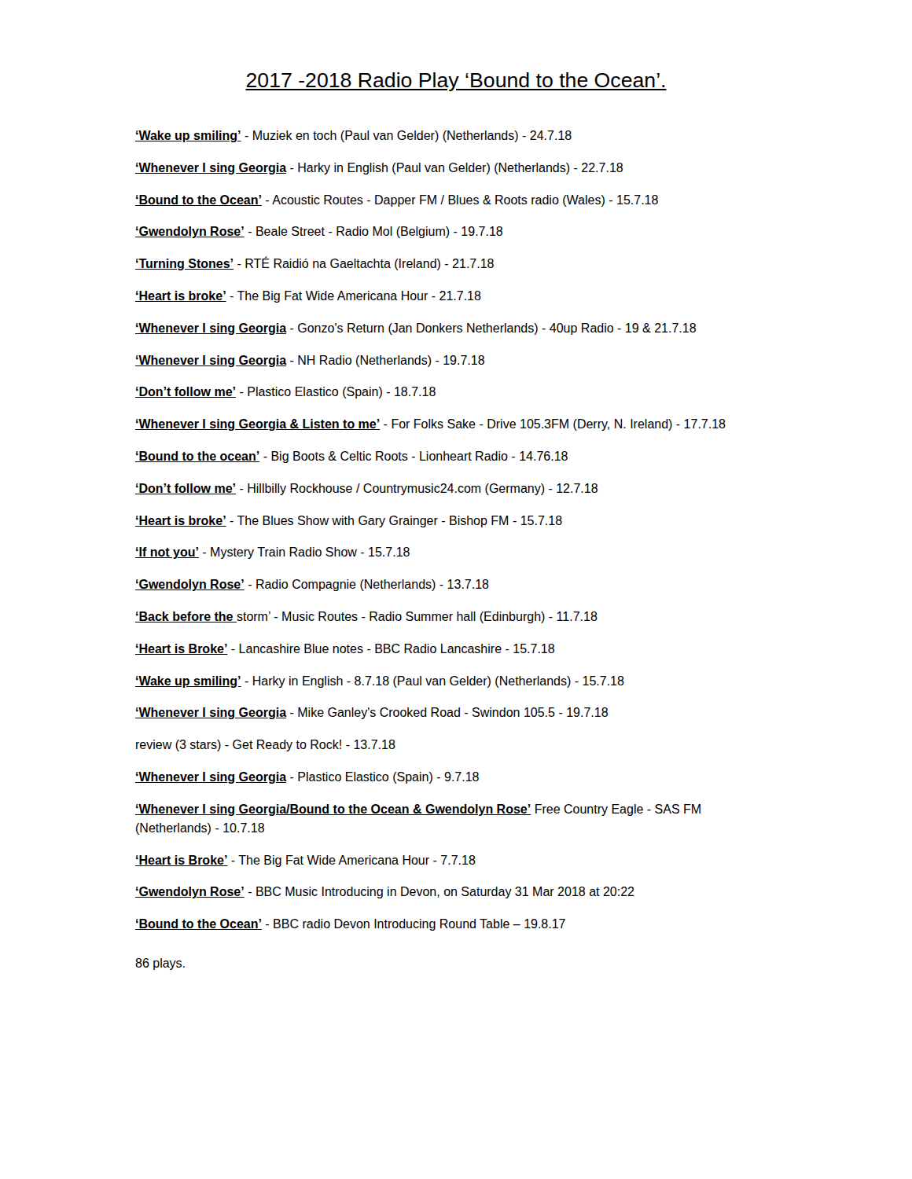2017 -2018 Radio Play ‘Bound to the Ocean’.
‘Wake up smiling’ - Muziek en toch (Paul van Gelder) (Netherlands) - 24.7.18
‘Whenever I sing Georgia - Harky in English (Paul van Gelder) (Netherlands) - 22.7.18
‘Bound to the Ocean’ - Acoustic Routes - Dapper FM / Blues & Roots radio (Wales) - 15.7.18
‘Gwendolyn Rose’ - Beale Street - Radio Mol (Belgium) - 19.7.18
‘Turning Stones’ - RTÉ Raidió na Gaeltachta (Ireland) - 21.7.18
‘Heart is broke’ - The Big Fat Wide Americana Hour - 21.7.18
‘Whenever I sing Georgia - Gonzo's Return (Jan Donkers Netherlands) - 40up Radio - 19 & 21.7.18
‘Whenever I sing Georgia - NH Radio (Netherlands) - 19.7.18
‘Don’t follow me’ - Plastico Elastico (Spain) - 18.7.18
‘Whenever I sing Georgia & Listen to me’ - For Folks Sake - Drive 105.3FM (Derry, N. Ireland) - 17.7.18
‘Bound to the ocean’ - Big Boots & Celtic Roots - Lionheart Radio - 14.76.18
‘Don’t follow me’ - Hillbilly Rockhouse / Countrymusic24.com (Germany) - 12.7.18
‘Heart is broke’ - The Blues Show with Gary Grainger - Bishop FM - 15.7.18
‘If not you’ - Mystery Train Radio Show - 15.7.18
‘Gwendolyn Rose’ - Radio Compagnie (Netherlands) - 13.7.18
‘Back before the storm’ - Music Routes - Radio Summer hall (Edinburgh) - 11.7.18
‘Heart is Broke’ - Lancashire Blue notes - BBC Radio Lancashire - 15.7.18
‘Wake up smiling’ - Harky in English - 8.7.18 (Paul van Gelder) (Netherlands) - 15.7.18
‘Whenever I sing Georgia - Mike Ganley's Crooked Road - Swindon 105.5 - 19.7.18
review (3 stars) - Get Ready to Rock! - 13.7.18
‘Whenever I sing Georgia - Plastico Elastico (Spain) - 9.7.18
‘Whenever I sing Georgia/Bound to the Ocean & Gwendolyn Rose’ Free Country Eagle - SAS FM (Netherlands) - 10.7.18
‘Heart is Broke’ - The Big Fat Wide Americana Hour - 7.7.18
‘Gwendolyn Rose’ - BBC Music Introducing in Devon, on Saturday 31 Mar 2018 at 20:22
‘Bound to the Ocean’ - BBC radio Devon Introducing Round Table – 19.8.17
86 plays.